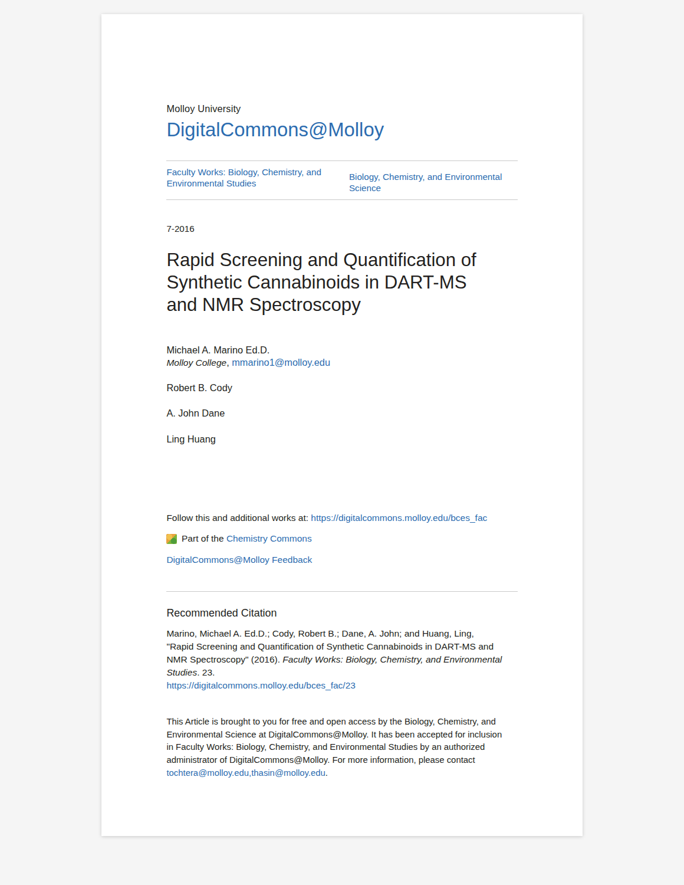Molloy University
DigitalCommons@Molloy
Faculty Works: Biology, Chemistry, and Environmental Studies
Biology, Chemistry, and Environmental Science
7-2016
Rapid Screening and Quantification of Synthetic Cannabinoids in DART-MS and NMR Spectroscopy
Michael A. Marino Ed.D.
Molloy College, mmarino1@molloy.edu
Robert B. Cody
A. John Dane
Ling Huang
Follow this and additional works at: https://digitalcommons.molloy.edu/bces_fac
Part of the Chemistry Commons
DigitalCommons@Molloy Feedback
Recommended Citation
Marino, Michael A. Ed.D.; Cody, Robert B.; Dane, A. John; and Huang, Ling, "Rapid Screening and Quantification of Synthetic Cannabinoids in DART-MS and NMR Spectroscopy" (2016). Faculty Works: Biology, Chemistry, and Environmental Studies. 23.
https://digitalcommons.molloy.edu/bces_fac/23
This Article is brought to you for free and open access by the Biology, Chemistry, and Environmental Science at DigitalCommons@Molloy. It has been accepted for inclusion in Faculty Works: Biology, Chemistry, and Environmental Studies by an authorized administrator of DigitalCommons@Molloy. For more information, please contact tochtera@molloy.edu,thasin@molloy.edu.